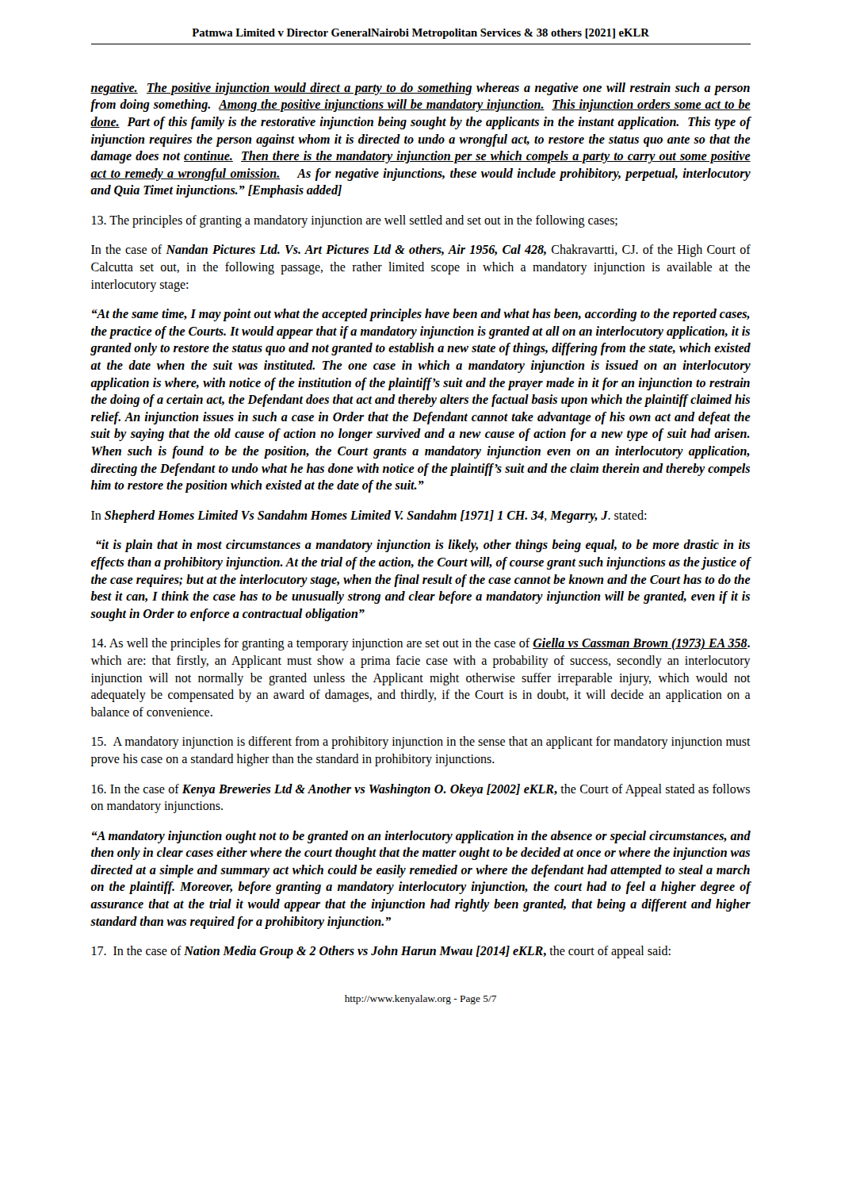Patmwa Limited v Director GeneralNairobi Metropolitan Services & 38 others [2021] eKLR
negative. The positive injunction would direct a party to do something whereas a negative one will restrain such a person from doing something. Among the positive injunctions will be mandatory injunction. This injunction orders some act to be done. Part of this family is the restorative injunction being sought by the applicants in the instant application. This type of injunction requires the person against whom it is directed to undo a wrongful act, to restore the status quo ante so that the damage does not continue. Then there is the mandatory injunction per se which compels a party to carry out some positive act to remedy a wrongful omission. As for negative injunctions, these would include prohibitory, perpetual, interlocutory and Quia Timet injunctions.” [Emphasis added]
13. The principles of granting a mandatory injunction are well settled and set out in the following cases;
In the case of Nandan Pictures Ltd. Vs. Art Pictures Ltd & others, Air 1956, Cal 428, Chakravartti, CJ. of the High Court of Calcutta set out, in the following passage, the rather limited scope in which a mandatory injunction is available at the interlocutory stage:
“At the same time, I may point out what the accepted principles have been and what has been, according to the reported cases, the practice of the Courts. It would appear that if a mandatory injunction is granted at all on an interlocutory application, it is granted only to restore the status quo and not granted to establish a new state of things, differing from the state, which existed at the date when the suit was instituted. The one case in which a mandatory injunction is issued on an interlocutory application is where, with notice of the institution of the plaintiff’s suit and the prayer made in it for an injunction to restrain the doing of a certain act, the Defendant does that act and thereby alters the factual basis upon which the plaintiff claimed his relief. An injunction issues in such a case in Order that the Defendant cannot take advantage of his own act and defeat the suit by saying that the old cause of action no longer survived and a new cause of action for a new type of suit had arisen. When such is found to be the position, the Court grants a mandatory injunction even on an interlocutory application, directing the Defendant to undo what he has done with notice of the plaintiff’s suit and the claim therein and thereby compels him to restore the position which existed at the date of the suit.”
In Shepherd Homes Limited Vs Sandahm Homes Limited V. Sandahm [1971] 1 CH. 34, Megarry, J. stated:
“it is plain that in most circumstances a mandatory injunction is likely, other things being equal, to be more drastic in its effects than a prohibitory injunction. At the trial of the action, the Court will, of course grant such injunctions as the justice of the case requires; but at the interlocutory stage, when the final result of the case cannot be known and the Court has to do the best it can, I think the case has to be unusually strong and clear before a mandatory injunction will be granted, even if it is sought in Order to enforce a contractual obligation”
14. As well the principles for granting a temporary injunction are set out in the case of Giella vs Cassman Brown (1973) EA 358. which are: that firstly, an Applicant must show a prima facie case with a probability of success, secondly an interlocutory injunction will not normally be granted unless the Applicant might otherwise suffer irreparable injury, which would not adequately be compensated by an award of damages, and thirdly, if the Court is in doubt, it will decide an application on a balance of convenience.
15. A mandatory injunction is different from a prohibitory injunction in the sense that an applicant for mandatory injunction must prove his case on a standard higher than the standard in prohibitory injunctions.
16. In the case of Kenya Breweries Ltd & Another vs Washington O. Okeya [2002] eKLR, the Court of Appeal stated as follows on mandatory injunctions.
“A mandatory injunction ought not to be granted on an interlocutory application in the absence or special circumstances, and then only in clear cases either where the court thought that the matter ought to be decided at once or where the injunction was directed at a simple and summary act which could be easily remedied or where the defendant had attempted to steal a march on the plaintiff. Moreover, before granting a mandatory interlocutory injunction, the court had to feel a higher degree of assurance that at the trial it would appear that the injunction had rightly been granted, that being a different and higher standard than was required for a prohibitory injunction.”
17. In the case of Nation Media Group & 2 Others vs John Harun Mwau [2014] eKLR, the court of appeal said:
http://www.kenyalaw.org - Page 5/7